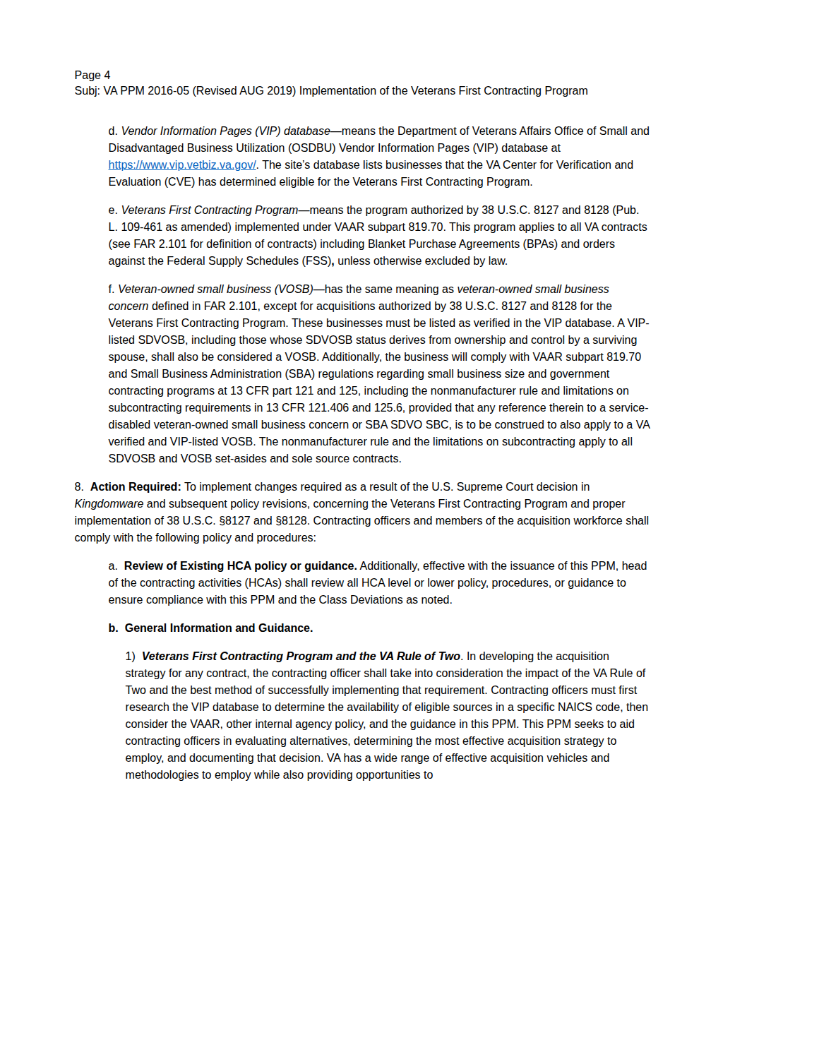Page 4
Subj: VA PPM 2016-05 (Revised AUG 2019) Implementation of the Veterans First Contracting Program
d. Vendor Information Pages (VIP) database—means the Department of Veterans Affairs Office of Small and Disadvantaged Business Utilization (OSDBU) Vendor Information Pages (VIP) database at https://www.vip.vetbiz.va.gov/. The site’s database lists businesses that the VA Center for Verification and Evaluation (CVE) has determined eligible for the Veterans First Contracting Program.
e. Veterans First Contracting Program—means the program authorized by 38 U.S.C. 8127 and 8128 (Pub. L. 109-461 as amended) implemented under VAAR subpart 819.70. This program applies to all VA contracts (see FAR 2.101 for definition of contracts) including Blanket Purchase Agreements (BPAs) and orders against the Federal Supply Schedules (FSS), unless otherwise excluded by law.
f. Veteran-owned small business (VOSB)—has the same meaning as veteran-owned small business concern defined in FAR 2.101, except for acquisitions authorized by 38 U.S.C. 8127 and 8128 for the Veterans First Contracting Program. These businesses must be listed as verified in the VIP database. A VIP-listed SDVOSB, including those whose SDVOSB status derives from ownership and control by a surviving spouse, shall also be considered a VOSB. Additionally, the business will comply with VAAR subpart 819.70 and Small Business Administration (SBA) regulations regarding small business size and government contracting programs at 13 CFR part 121 and 125, including the nonmanufacturer rule and limitations on subcontracting requirements in 13 CFR 121.406 and 125.6, provided that any reference therein to a service-disabled veteran-owned small business concern or SBA SDVO SBC, is to be construed to also apply to a VA verified and VIP-listed VOSB. The nonmanufacturer rule and the limitations on subcontracting apply to all SDVOSB and VOSB set-asides and sole source contracts.
8. Action Required: To implement changes required as a result of the U.S. Supreme Court decision in Kingdomware and subsequent policy revisions, concerning the Veterans First Contracting Program and proper implementation of 38 U.S.C. §8127 and §8128. Contracting officers and members of the acquisition workforce shall comply with the following policy and procedures:
a. Review of Existing HCA policy or guidance. Additionally, effective with the issuance of this PPM, head of the contracting activities (HCAs) shall review all HCA level or lower policy, procedures, or guidance to ensure compliance with this PPM and the Class Deviations as noted.
b. General Information and Guidance.
1) Veterans First Contracting Program and the VA Rule of Two. In developing the acquisition strategy for any contract, the contracting officer shall take into consideration the impact of the VA Rule of Two and the best method of successfully implementing that requirement. Contracting officers must first research the VIP database to determine the availability of eligible sources in a specific NAICS code, then consider the VAAR, other internal agency policy, and the guidance in this PPM. This PPM seeks to aid contracting officers in evaluating alternatives, determining the most effective acquisition strategy to employ, and documenting that decision. VA has a wide range of effective acquisition vehicles and methodologies to employ while also providing opportunities to